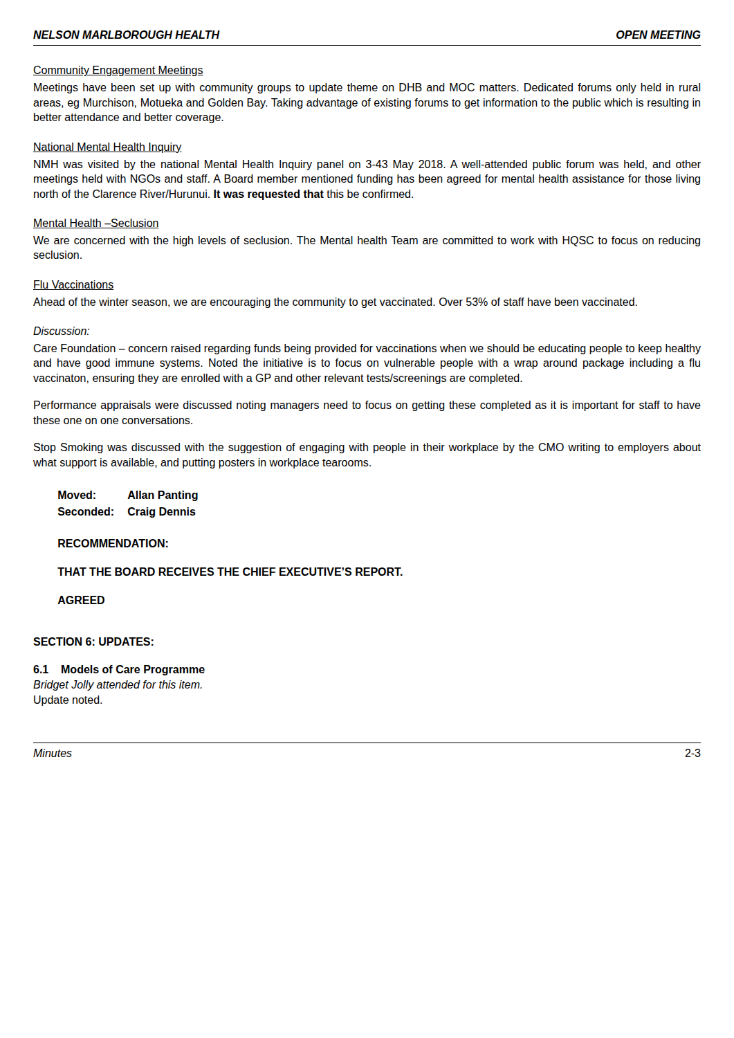Nelson Marlborough Health Open Meeting
Community Engagement Meetings
Meetings have been set up with community groups to update theme on DHB and MOC matters. Dedicated forums only held in rural areas, eg Murchison, Motueka and Golden Bay. Taking advantage of existing forums to get information to the public which is resulting in better attendance and better coverage.
National Mental Health Inquiry
NMH was visited by the national Mental Health Inquiry panel on 3-43 May 2018. A well-attended public forum was held, and other meetings held with NGOs and staff. A Board member mentioned funding has been agreed for mental health assistance for those living north of the Clarence River/Hurunui. It was requested that this be confirmed.
Mental Health –Seclusion
We are concerned with the high levels of seclusion. The Mental health Team are committed to work with HQSC to focus on reducing seclusion.
Flu Vaccinations
Ahead of the winter season, we are encouraging the community to get vaccinated. Over 53% of staff have been vaccinated.
Discussion:
Care Foundation – concern raised regarding funds being provided for vaccinations when we should be educating people to keep healthy and have good immune systems. Noted the initiative is to focus on vulnerable people with a wrap around package including a flu vaccinaton, ensuring they are enrolled with a GP and other relevant tests/screenings are completed.
Performance appraisals were discussed noting managers need to focus on getting these completed as it is important for staff to have these one on one conversations.
Stop Smoking was discussed with the suggestion of engaging with people in their workplace by the CMO writing to employers about what support is available, and putting posters in workplace tearooms.
| Moved: | Allan Panting |
| Seconded: | Craig Dennis |
RECOMMENDATION:
THAT THE BOARD RECEIVES THE CHIEF EXECUTIVE’S REPORT.
AGREED
Section 6: Updates:
6.1 Models of Care Programme
Bridget Jolly attended for this item.
Update noted.
Minutes 2-3